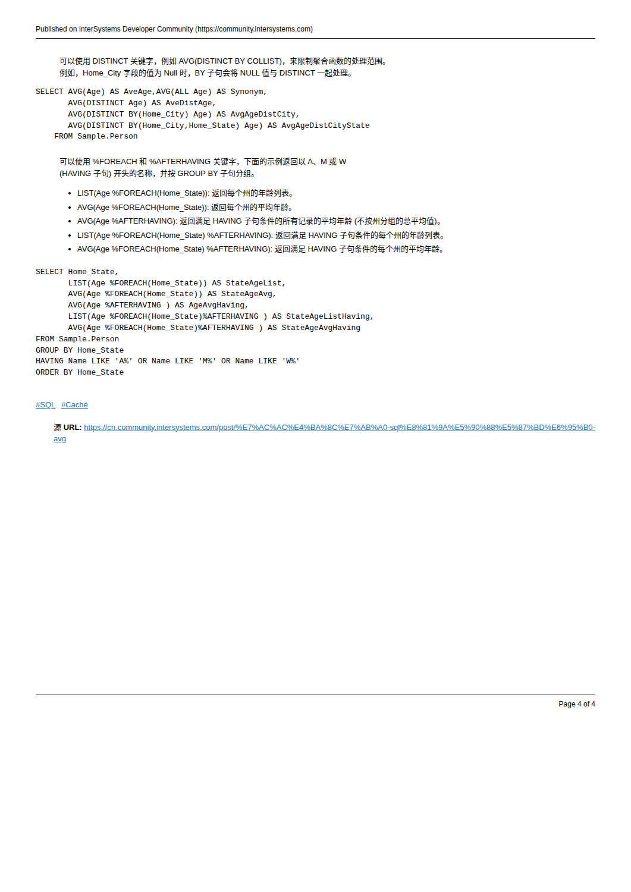Published on InterSystems Developer Community (https://community.intersystems.com)
可以使用 DISTINCT 关键字，例如 AVG(DISTINCT BY COLLIST)，来限制聚合函数的处理范围。
例如，Home_City 字段的值为 Null 时，BY 子句会将 NULL 值与 DISTINCT 一起处理。
SELECT AVG(Age) AS AveAge,AVG(ALL Age) AS Synonym,
       AVG(DISTINCT Age) AS AveDistAge,
       AVG(DISTINCT BY(Home_City) Age) AS AvgAgeDistCity,
       AVG(DISTINCT BY(Home_City,Home_State) Age) AS AvgAgeDistCityState
    FROM Sample.Person
可以使用 %FOREACH 和 %AFTERHAVING 关键字，下面的示例返回以 A、M 或 W
(HAVING 子句) 开头的名称，并按 GROUP BY 子句分组。
LIST(Age %FOREACH(Home_State)): 返回每个州的年龄列表。
AVG(Age %FOREACH(Home_State)): 返回每个州的平均年龄。
AVG(Age %AFTERHAVING): 返回满足 HAVING 子句条件的所有记录的平均年龄 (不按州分组的总平均值)。
LIST(Age %FOREACH(Home_State) %AFTERHAVING): 返回满足 HAVING 子句条件的每个州的年龄列表。
AVG(Age %FOREACH(Home_State) %AFTERHAVING): 返回满足 HAVING 子句条件的每个州的平均年龄。
SELECT Home_State,
       LIST(Age %FOREACH(Home_State)) AS StateAgeList,
       AVG(Age %FOREACH(Home_State)) AS StateAgeAvg,
       AVG(Age %AFTERHAVING ) AS AgeAvgHaving,
       LIST(Age %FOREACH(Home_State)%AFTERHAVING ) AS StateAgeListHaving,
       AVG(Age %FOREACH(Home_State)%AFTERHAVING ) AS StateAgeAvgHaving
FROM Sample.Person
GROUP BY Home_State
HAVING Name LIKE 'A%' OR Name LIKE 'M%' OR Name LIKE 'W%'
ORDER BY Home_State
#SQL #Caché
源 URL: https://cn.community.intersystems.com/post/%E7%AC%AC%E4%BA%8C%E7%AB%A0-sql%E8%81%9A%E5%90%88%E5%87%BD%E6%95%B0-avg
Page 4 of 4